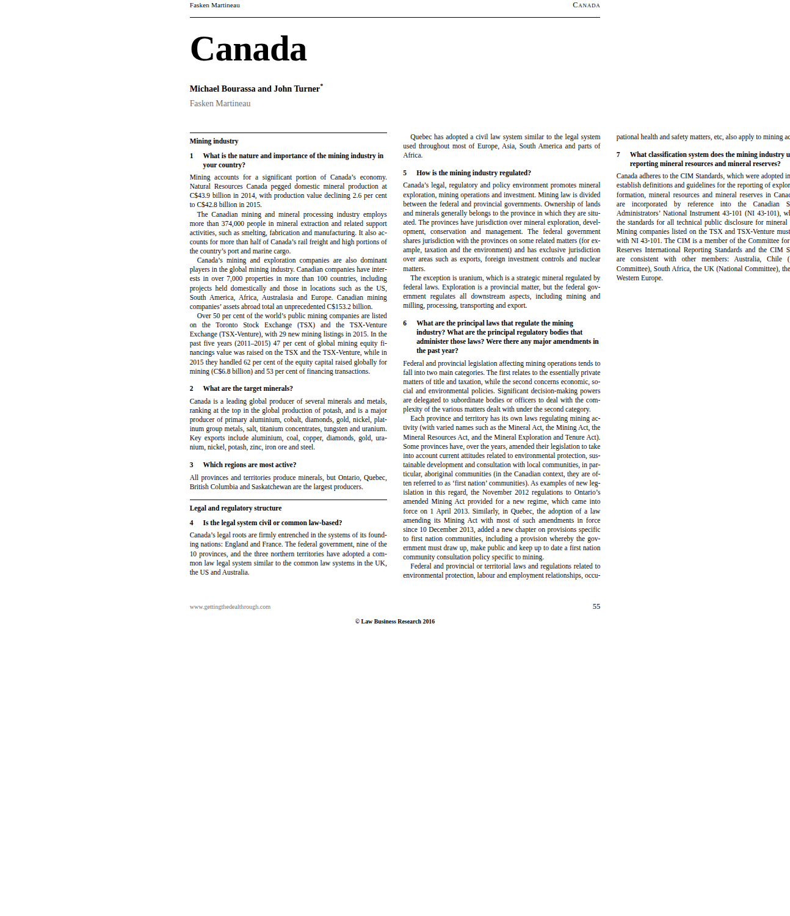Fasken Martineau
Canada
Canada
Michael Bourassa and John Turner*
Fasken Martineau
Mining industry
1 What is the nature and importance of the mining industry in your country?
Mining accounts for a significant portion of Canada’s economy. Natural Resources Canada pegged domestic mineral production at C$43.9 billion in 2014, with production value declining 2.6 per cent to C$42.8 billion in 2015.
The Canadian mining and mineral processing industry employs more than 374,000 people in mineral extraction and related support activities, such as smelting, fabrication and manufacturing. It also accounts for more than half of Canada’s rail freight and high portions of the country’s port and marine cargo.
Canada’s mining and exploration companies are also dominant players in the global mining industry. Canadian companies have interests in over 7,000 properties in more than 100 countries, including projects held domestically and those in locations such as the US, South America, Africa, Australasia and Europe. Canadian mining companies’ assets abroad total an unprecedented C$153.2 billion.
Over 50 per cent of the world’s public mining companies are listed on the Toronto Stock Exchange (TSX) and the TSX-Venture Exchange (TSX-Venture), with 29 new mining listings in 2015. In the past five years (2011–2015) 47 per cent of global mining equity financings value was raised on the TSX and the TSX-Venture, while in 2015 they handled 62 per cent of the equity capital raised globally for mining (C$6.8 billion) and 53 per cent of financing transactions.
2 What are the target minerals?
Canada is a leading global producer of several minerals and metals, ranking at the top in the global production of potash, and is a major producer of primary aluminium, cobalt, diamonds, gold, nickel, platinum group metals, salt, titanium concentrates, tungsten and uranium. Key exports include aluminium, coal, copper, diamonds, gold, uranium, nickel, potash, zinc, iron ore and steel.
3 Which regions are most active?
All provinces and territories produce minerals, but Ontario, Quebec, British Columbia and Saskatchewan are the largest producers.
Legal and regulatory structure
4 Is the legal system civil or common law-based?
Canada’s legal roots are firmly entrenched in the systems of its founding nations: England and France. The federal government, nine of the 10 provinces, and the three northern territories have adopted a common law legal system similar to the common law systems in the UK, the US and Australia.
Quebec has adopted a civil law system similar to the legal system used throughout most of Europe, Asia, South America and parts of Africa.
5 How is the mining industry regulated?
Canada’s legal, regulatory and policy environment promotes mineral exploration, mining operations and investment. Mining law is divided between the federal and provincial governments. Ownership of lands and minerals generally belongs to the province in which they are situated. The provinces have jurisdiction over mineral exploration, development, conservation and management. The federal government shares jurisdiction with the provinces on some related matters (for example, taxation and the environment) and has exclusive jurisdiction over areas such as exports, foreign investment controls and nuclear matters.
The exception is uranium, which is a strategic mineral regulated by federal laws. Exploration is a provincial matter, but the federal government regulates all downstream aspects, including mining and milling, processing, transporting and export.
6 What are the principal laws that regulate the mining industry? What are the principal regulatory bodies that administer those laws? Were there any major amendments in the past year?
Federal and provincial legislation affecting mining operations tends to fall into two main categories. The first relates to the essentially private matters of title and taxation, while the second concerns economic, social and environmental policies. Significant decision-making powers are delegated to subordinate bodies or officers to deal with the complexity of the various matters dealt with under the second category.
Each province and territory has its own laws regulating mining activity (with varied names such as the Mineral Act, the Mining Act, the Mineral Resources Act, and the Mineral Exploration and Tenure Act). Some provinces have, over the years, amended their legislation to take into account current attitudes related to environmental protection, sustainable development and consultation with local communities, in particular, aboriginal communities (in the Canadian context, they are often referred to as ‘first nation’ communities). As examples of new legislation in this regard, the November 2012 regulations to Ontario’s amended Mining Act provided for a new regime, which came into force on 1 April 2013. Similarly, in Quebec, the adoption of a law amending its Mining Act with most of such amendments in force since 10 December 2013, added a new chapter on provisions specific to first nation communities, including a provision whereby the government must draw up, make public and keep up to date a first nation community consultation policy specific to mining.
Federal and provincial or territorial laws and regulations related to environmental protection, labour and employment relationships, occupational health and safety matters, etc, also apply to mining activities.
7 What classification system does the mining industry use for reporting mineral resources and mineral reserves?
Canada adheres to the CIM Standards, which were adopted in 2005 to establish definitions and guidelines for the reporting of exploration information, mineral resources and mineral reserves in Canada. They are incorporated by reference into the Canadian Securities Administrators’ National Instrument 43-101 (NI 43-101), which sets the standards for all technical public disclosure for mineral projects. Mining companies listed on the TSX and TSX-Venture must comply with NI 43-101. The CIM is a member of the Committee for Mineral Reserves International Reporting Standards and the CIM Standards are consistent with other members: Australia, Chile (National Committee), South Africa, the UK (National Committee), the US and Western Europe.
www.gettingthedealthrough.com
55
© Law Business Research 2016